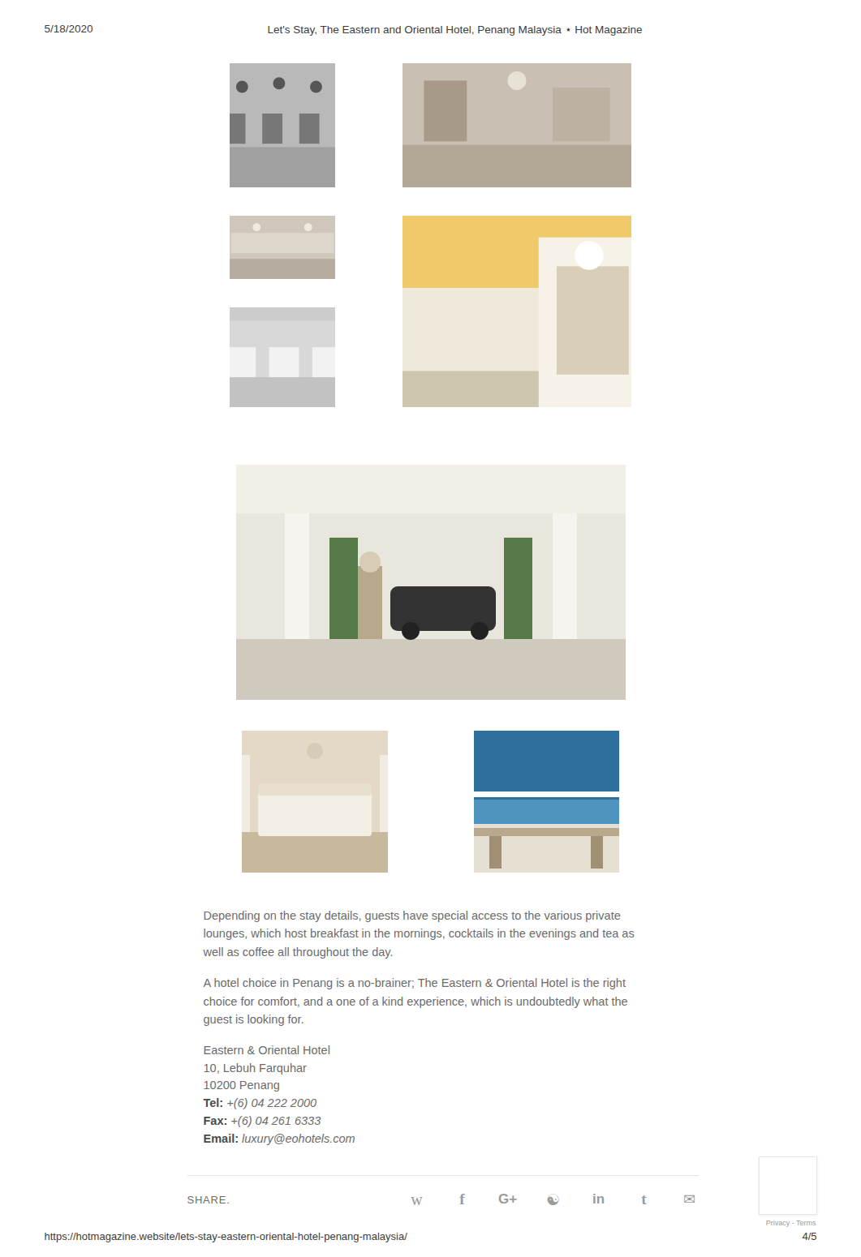5/18/2020
Let's Stay, The Eastern and Oriental Hotel, Penang Malaysia ⋆ Hot Magazine
Depending on the stay details, guests have special access to the various private lounges, which host breakfast in the mornings, cocktails in the evenings and tea as well as coffee all throughout the day.
A hotel choice in Penang is a no-brainer; The Eastern & Oriental Hotel is the right choice for comfort, and a one of a kind experience, which is undoubtedly what the guest is looking for.
Eastern & Oriental Hotel
10, Lebuh Farquhar
10200 Penang
Tel: +(6) 04 222 2000
Fax: +(6) 04 261 6333
Email: luxury@eohotels.com
Share.
w f G+ ☯ in t ✉
Privacy - Terms
https://hotmagazine.website/lets-stay-eastern-oriental-hotel-penang-malaysia/
4/5